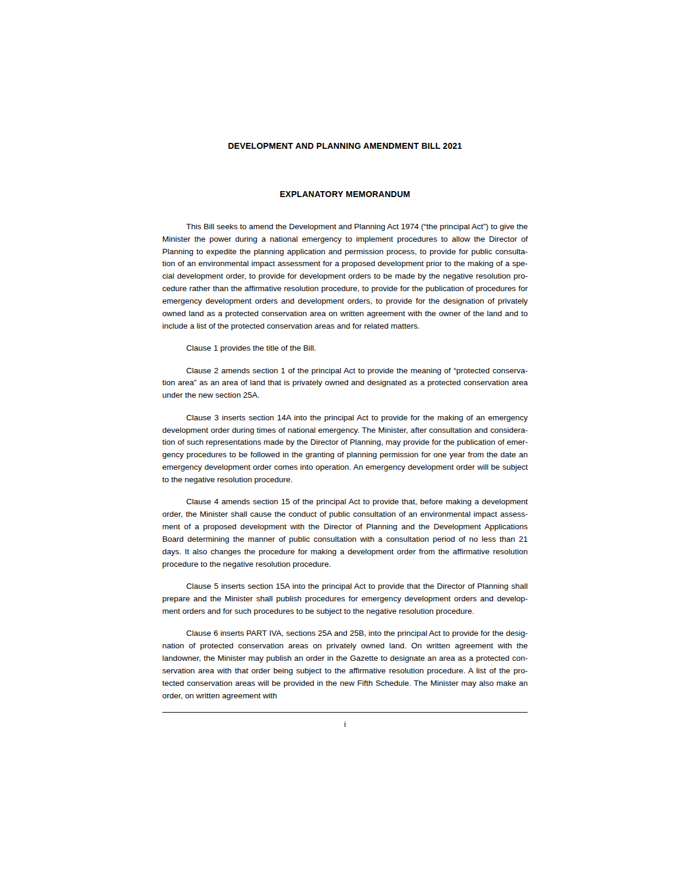Development and Planning Amendment Bill 2021
Explanatory Memorandum
This Bill seeks to amend the Development and Planning Act 1974 (“the principal Act”) to give the Minister the power during a national emergency to implement procedures to allow the Director of Planning to expedite the planning application and permission process, to provide for public consultation of an environmental impact assessment for a proposed development prior to the making of a special development order, to provide for development orders to be made by the negative resolution procedure rather than the affirmative resolution procedure, to provide for the publication of procedures for emergency development orders and development orders, to provide for the designation of privately owned land as a protected conservation area on written agreement with the owner of the land and to include a list of the protected conservation areas and for related matters.
Clause 1 provides the title of the Bill.
Clause 2 amends section 1 of the principal Act to provide the meaning of “protected conservation area” as an area of land that is privately owned and designated as a protected conservation area under the new section 25A.
Clause 3 inserts section 14A into the principal Act to provide for the making of an emergency development order during times of national emergency. The Minister, after consultation and consideration of such representations made by the Director of Planning, may provide for the publication of emergency procedures to be followed in the granting of planning permission for one year from the date an emergency development order comes into operation. An emergency development order will be subject to the negative resolution procedure.
Clause 4 amends section 15 of the principal Act to provide that, before making a development order, the Minister shall cause the conduct of public consultation of an environmental impact assessment of a proposed development with the Director of Planning and the Development Applications Board determining the manner of public consultation with a consultation period of no less than 21 days. It also changes the procedure for making a development order from the affirmative resolution procedure to the negative resolution procedure.
Clause 5 inserts section 15A into the principal Act to provide that the Director of Planning shall prepare and the Minister shall publish procedures for emergency development orders and development orders and for such procedures to be subject to the negative resolution procedure.
Clause 6 inserts PART IVA, sections 25A and 25B, into the principal Act to provide for the designation of protected conservation areas on privately owned land. On written agreement with the landowner, the Minister may publish an order in the Gazette to designate an area as a protected conservation area with that order being subject to the affirmative resolution procedure. A list of the protected conservation areas will be provided in the new Fifth Schedule. The Minister may also make an order, on written agreement with
i